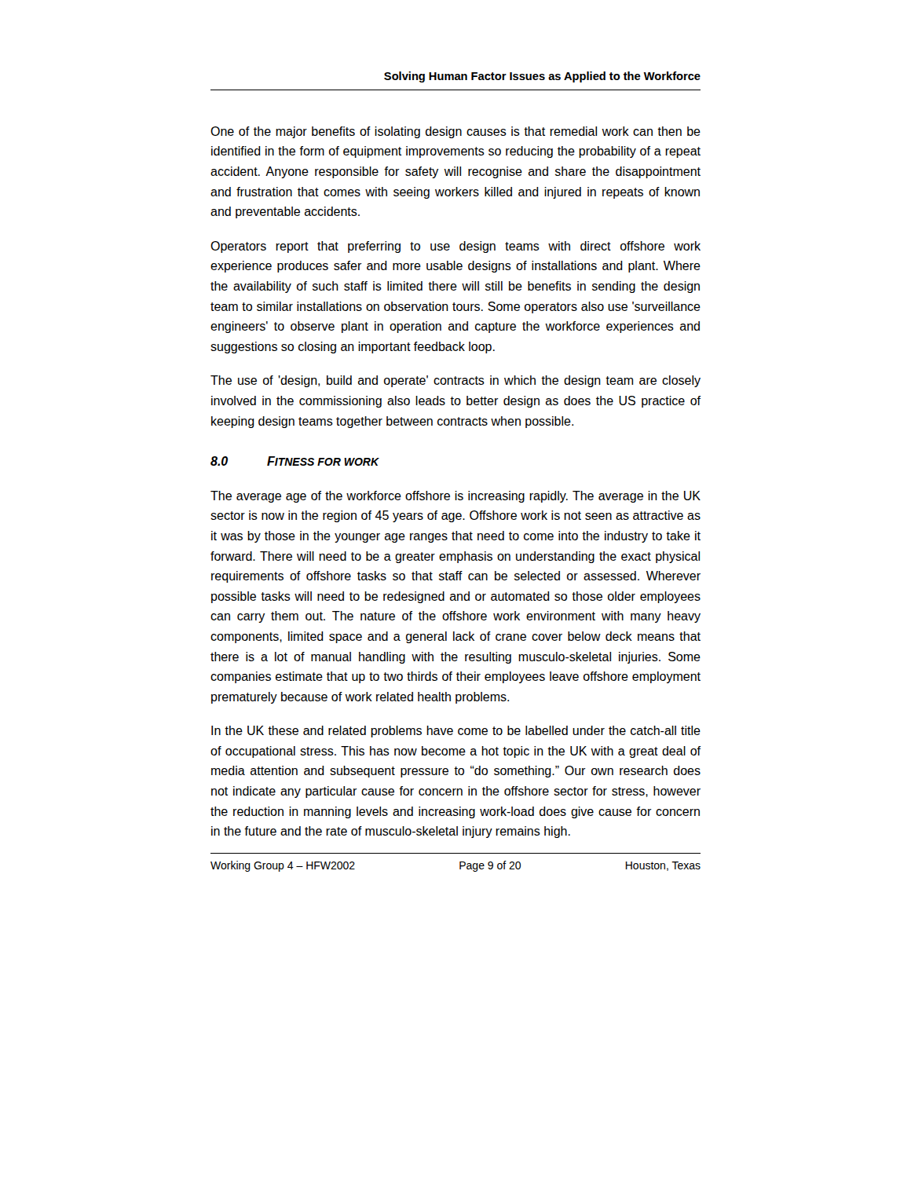Solving Human Factor Issues as Applied to the Workforce
One of the major benefits of isolating design causes is that remedial work can then be identified in the form of equipment improvements so reducing the probability of a repeat accident. Anyone responsible for safety will recognise and share the disappointment and frustration that comes with seeing workers killed and injured in repeats of known and preventable accidents.
Operators report that preferring to use design teams with direct offshore work experience produces safer and more usable designs of installations and plant. Where the availability of such staff is limited there will still be benefits in sending the design team to similar installations on observation tours. Some operators also use 'surveillance engineers' to observe plant in operation and capture the workforce experiences and suggestions so closing an important feedback loop.
The use of 'design, build and operate' contracts in which the design team are closely involved in the commissioning also leads to better design as does the US practice of keeping design teams together between contracts when possible.
8.0 FITNESS FOR WORK
The average age of the workforce offshore is increasing rapidly. The average in the UK sector is now in the region of 45 years of age. Offshore work is not seen as attractive as it was by those in the younger age ranges that need to come into the industry to take it forward. There will need to be a greater emphasis on understanding the exact physical requirements of offshore tasks so that staff can be selected or assessed. Wherever possible tasks will need to be redesigned and or automated so those older employees can carry them out. The nature of the offshore work environment with many heavy components, limited space and a general lack of crane cover below deck means that there is a lot of manual handling with the resulting musculo-skeletal injuries. Some companies estimate that up to two thirds of their employees leave offshore employment prematurely because of work related health problems.
In the UK these and related problems have come to be labelled under the catch-all title of occupational stress. This has now become a hot topic in the UK with a great deal of media attention and subsequent pressure to “do something.” Our own research does not indicate any particular cause for concern in the offshore sector for stress, however the reduction in manning levels and increasing work-load does give cause for concern in the future and the rate of musculo-skeletal injury remains high.
Working Group 4 – HFW2002 Page 9 of 20 Houston, Texas